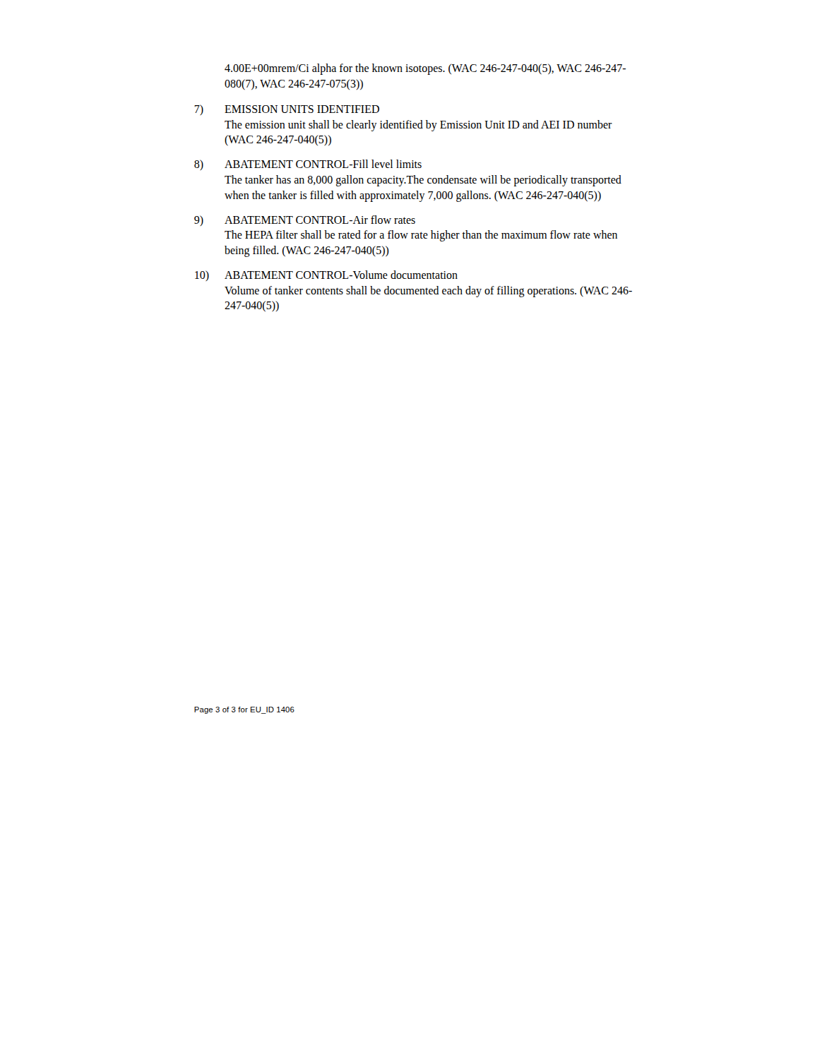4.00E+00mrem/Ci alpha for the known isotopes. (WAC 246-247-040(5), WAC 246-247-080(7), WAC 246-247-075(3))
7) EMISSION UNITS IDENTIFIED The emission unit shall be clearly identified by Emission Unit ID and AEI ID number (WAC 246-247-040(5))
8) ABATEMENT CONTROL-Fill level limits The tanker has an 8,000 gallon capacity.The condensate will be periodically transported when the tanker is filled with approximately 7,000 gallons. (WAC 246-247-040(5))
9) ABATEMENT CONTROL-Air flow rates The HEPA filter shall be rated for a flow rate higher than the maximum flow rate when being filled. (WAC 246-247-040(5))
10) ABATEMENT CONTROL-Volume documentation Volume of tanker contents shall be documented each day of filling operations. (WAC 246-247-040(5))
Page 3 of 3 for EU_ID 1406